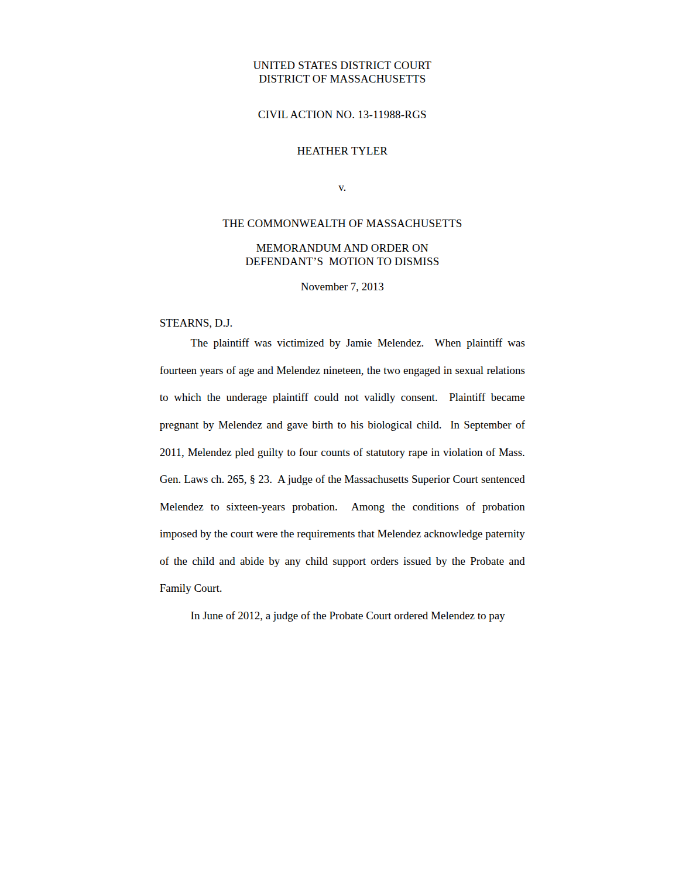United States District Court
District of Massachusetts
Civil Action No. 13-11988-RGS
Heather Tyler
v.
The Commonwealth of Massachusetts
Memorandum and Order on
Defendant’s Motion to Dismiss
November 7, 2013
STEARNS, D.J.
The plaintiff was victimized by Jamie Melendez. When plaintiff was fourteen years of age and Melendez nineteen, the two engaged in sexual relations to which the underage plaintiff could not validly consent. Plaintiff became pregnant by Melendez and gave birth to his biological child. In September of 2011, Melendez pled guilty to four counts of statutory rape in violation of Mass. Gen. Laws ch. 265, § 23. A judge of the Massachusetts Superior Court sentenced Melendez to sixteen-years probation. Among the conditions of probation imposed by the court were the requirements that Melendez acknowledge paternity of the child and abide by any child support orders issued by the Probate and Family Court.
In June of 2012, a judge of the Probate Court ordered Melendez to pay